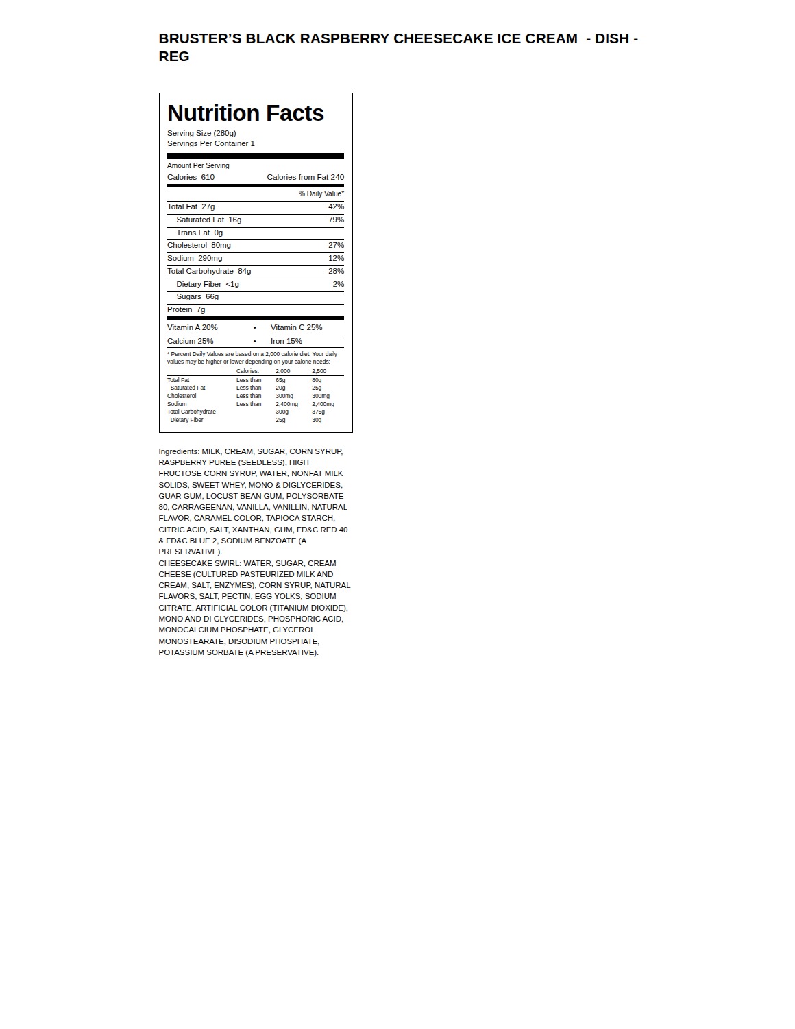BRUSTER’S BLACK RASPBERRY CHEESECAKE ICE CREAM - DISH - REG
Nutrition Facts
Serving Size (280g)
Servings Per Container 1
Amount Per Serving
| Calories 610 | Calories from Fat 240 |
| | % Daily Value* |
| Total Fat 27g | 42% |
| Saturated Fat 16g | 79% |
| Trans Fat 0g | |
| Cholesterol 80mg | 27% |
| Sodium 290mg | 12% |
| Total Carbohydrate 84g | 28% |
| Dietary Fiber <1g | 2% |
| Sugars 66g | |
| Protein 7g | |
| Vitamin A 20% | • | Vitamin C 25% |
| Calcium 25% | • | Iron 15% |
* Percent Daily Values are based on a 2,000 calorie diet. Your daily values may be higher or lower depending on your calorie needs:
| | Calories: | 2,000 | 2,500 |
| Total Fat | Less than | 65g | 80g |
| Saturated Fat | Less than | 20g | 25g |
| Cholesterol | Less than | 300mg | 300mg |
| Sodium | Less than | 2,400mg | 2,400mg |
| Total Carbohydrate | | 300g | 375g |
| Dietary Fiber | | 25g | 30g |
Ingredients: MILK, CREAM, SUGAR, CORN SYRUP, RASPBERRY PUREE (SEEDLESS), HIGH FRUCTOSE CORN SYRUP, WATER, NONFAT MILK SOLIDS, SWEET WHEY, MONO & DIGLYCERIDES, GUAR GUM, LOCUST BEAN GUM, POLYSORBATE 80, CARRAGEENAN, VANILLA, VANILLIN, NATURAL FLAVOR, CARAMEL COLOR, TAPIOCA STARCH, CITRIC ACID, SALT, XANTHAN, GUM, FD&C RED 40 & FD&C BLUE 2, SODIUM BENZOATE (A PRESERVATIVE).
CHEESECAKE SWIRL: WATER, SUGAR, CREAM CHEESE (CULTURED PASTEURIZED MILK AND CREAM, SALT, ENZYMES), CORN SYRUP, NATURAL FLAVORS, SALT, PECTIN, EGG YOLKS, SODIUM CITRATE, ARTIFICIAL COLOR (TITANIUM DIOXIDE), MONO AND DI GLYCERIDES, PHOSPHORIC ACID, MONOCALCIUM PHOSPHATE, GLYCEROL MONOSTEARATE, DISODIUM PHOSPHATE, POTASSIUM SORBATE (A PRESERVATIVE).